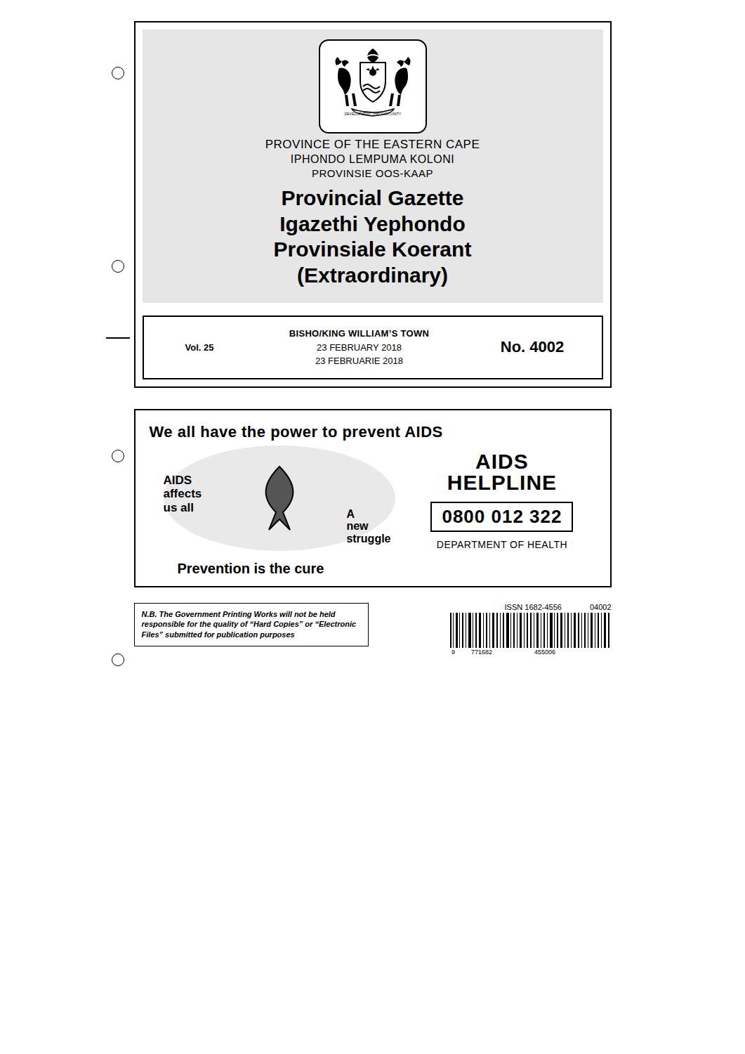DEVELOPMENT THROUGH UNITY
PROVINCE OF THE EASTERN CAPE
IPHONDO LEMPUMA KOLONI
PROVINSIE OOS-KAAP
Provincial Gazette
Igazethi Yephondo
Provinsiale Koerant
(Extraordinary)
Vol. 25
BISHO/KING WILLIAM’S TOWN
23 FEBRUARY 2018
23 FEBRUARIE 2018
No. 4002
We all have the power to prevent AIDS
AIDS
affects
us all
A
new
struggle
Prevention is the cure
AIDS
HELPLINE
0800 012 322
DEPARTMENT OF HEALTH
N.B. The Government Printing Works will not be held responsible for the quality of “Hard Copies” or “Electronic Files” submitted for publication purposes
ISSN 1682-4556
04002
9 771682 455006